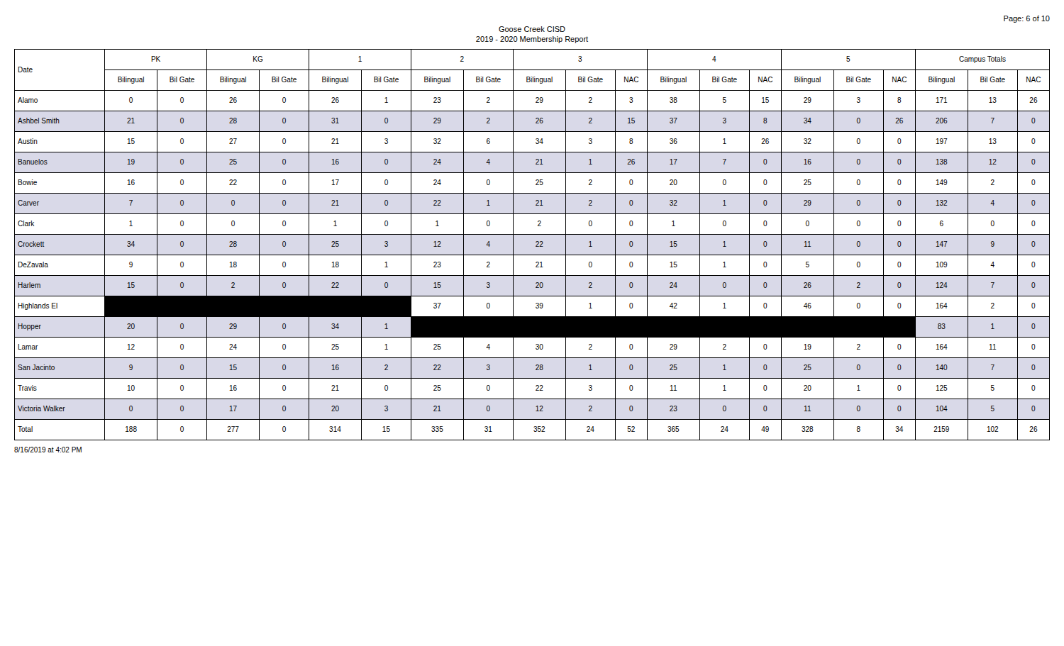Page: 6 of 10
Goose Creek CISD
2019 - 2020 Membership Report
| Date | PK | KG | 1 | 2 | 3 | 4 | 5 | Campus Totals |
| --- | --- | --- | --- | --- | --- | --- | --- | --- |
| Bilingual | Bil Gate | Bilingual | Bil Gate | Bilingual | Bil Gate | Bilingual | Bil Gate | Bilingual | Bil Gate | NAC | Bilingual | Bil Gate | NAC | Bilingual | Bil Gate | NAC | Bilingual | Bil Gate | NAC |
| Alamo | 0 | 0 | 26 | 0 | 26 | 1 | 23 | 2 | 29 | 2 | 3 | 38 | 5 | 15 | 29 | 3 | 8 | 171 | 13 | 26 |
| Ashbel Smith | 21 | 0 | 28 | 0 | 31 | 0 | 29 | 2 | 26 | 2 | 15 | 37 | 3 | 8 | 34 | 0 | 26 | 206 | 7 | 0 |
| Austin | 15 | 0 | 27 | 0 | 21 | 3 | 32 | 6 | 34 | 3 | 8 | 36 | 1 | 26 | 32 | 0 | 0 | 197 | 13 | 0 |
| Banuelos | 19 | 0 | 25 | 0 | 16 | 0 | 24 | 4 | 21 | 1 | 26 | 17 | 7 | 0 | 16 | 0 | 0 | 138 | 12 | 0 |
| Bowie | 16 | 0 | 22 | 0 | 17 | 0 | 24 | 0 | 25 | 2 | 0 | 20 | 0 | 0 | 25 | 0 | 0 | 149 | 2 | 0 |
| Carver | 7 | 0 | 0 | 0 | 21 | 0 | 22 | 1 | 21 | 2 | 0 | 32 | 1 | 0 | 29 | 0 | 0 | 132 | 4 | 0 |
| Clark | 1 | 0 | 0 | 0 | 1 | 0 | 1 | 0 | 2 | 0 | 0 | 1 | 0 | 0 | 0 | 0 | 0 | 6 | 0 | 0 |
| Crockett | 34 | 0 | 28 | 0 | 25 | 3 | 12 | 4 | 22 | 1 | 0 | 15 | 1 | 0 | 11 | 0 | 0 | 147 | 9 | 0 |
| DeZavala | 9 | 0 | 18 | 0 | 18 | 1 | 23 | 2 | 21 | 0 | 0 | 15 | 1 | 0 | 5 | 0 | 0 | 109 | 4 | 0 |
| Harlem | 15 | 0 | 2 | 0 | 22 | 0 | 15 | 3 | 20 | 2 | 0 | 24 | 0 | 0 | 26 | 2 | 0 | 124 | 7 | 0 |
| Highlands El | | | | | | | 37 | 0 | 39 | 1 | 0 | 42 | 1 | 0 | 46 | 0 | 0 | 164 | 2 | 0 |
| Hopper | 20 | 0 | 29 | 0 | 34 | 1 | | | | | | | | | | | | 83 | 1 | 0 |
| Lamar | 12 | 0 | 24 | 0 | 25 | 1 | 25 | 4 | 30 | 2 | 0 | 29 | 2 | 0 | 19 | 2 | 0 | 164 | 11 | 0 |
| San Jacinto | 9 | 0 | 15 | 0 | 16 | 2 | 22 | 3 | 28 | 1 | 0 | 25 | 1 | 0 | 25 | 0 | 0 | 140 | 7 | 0 |
| Travis | 10 | 0 | 16 | 0 | 21 | 0 | 25 | 0 | 22 | 3 | 0 | 11 | 1 | 0 | 20 | 1 | 0 | 125 | 5 | 0 |
| Victoria Walker | 0 | 0 | 17 | 0 | 20 | 3 | 21 | 0 | 12 | 2 | 0 | 23 | 0 | 0 | 11 | 0 | 0 | 104 | 5 | 0 |
| Total | 188 | 0 | 277 | 0 | 314 | 15 | 335 | 31 | 352 | 24 | 52 | 365 | 24 | 49 | 328 | 8 | 34 | 2159 | 102 | 26 |
8/16/2019 at 4:02 PM